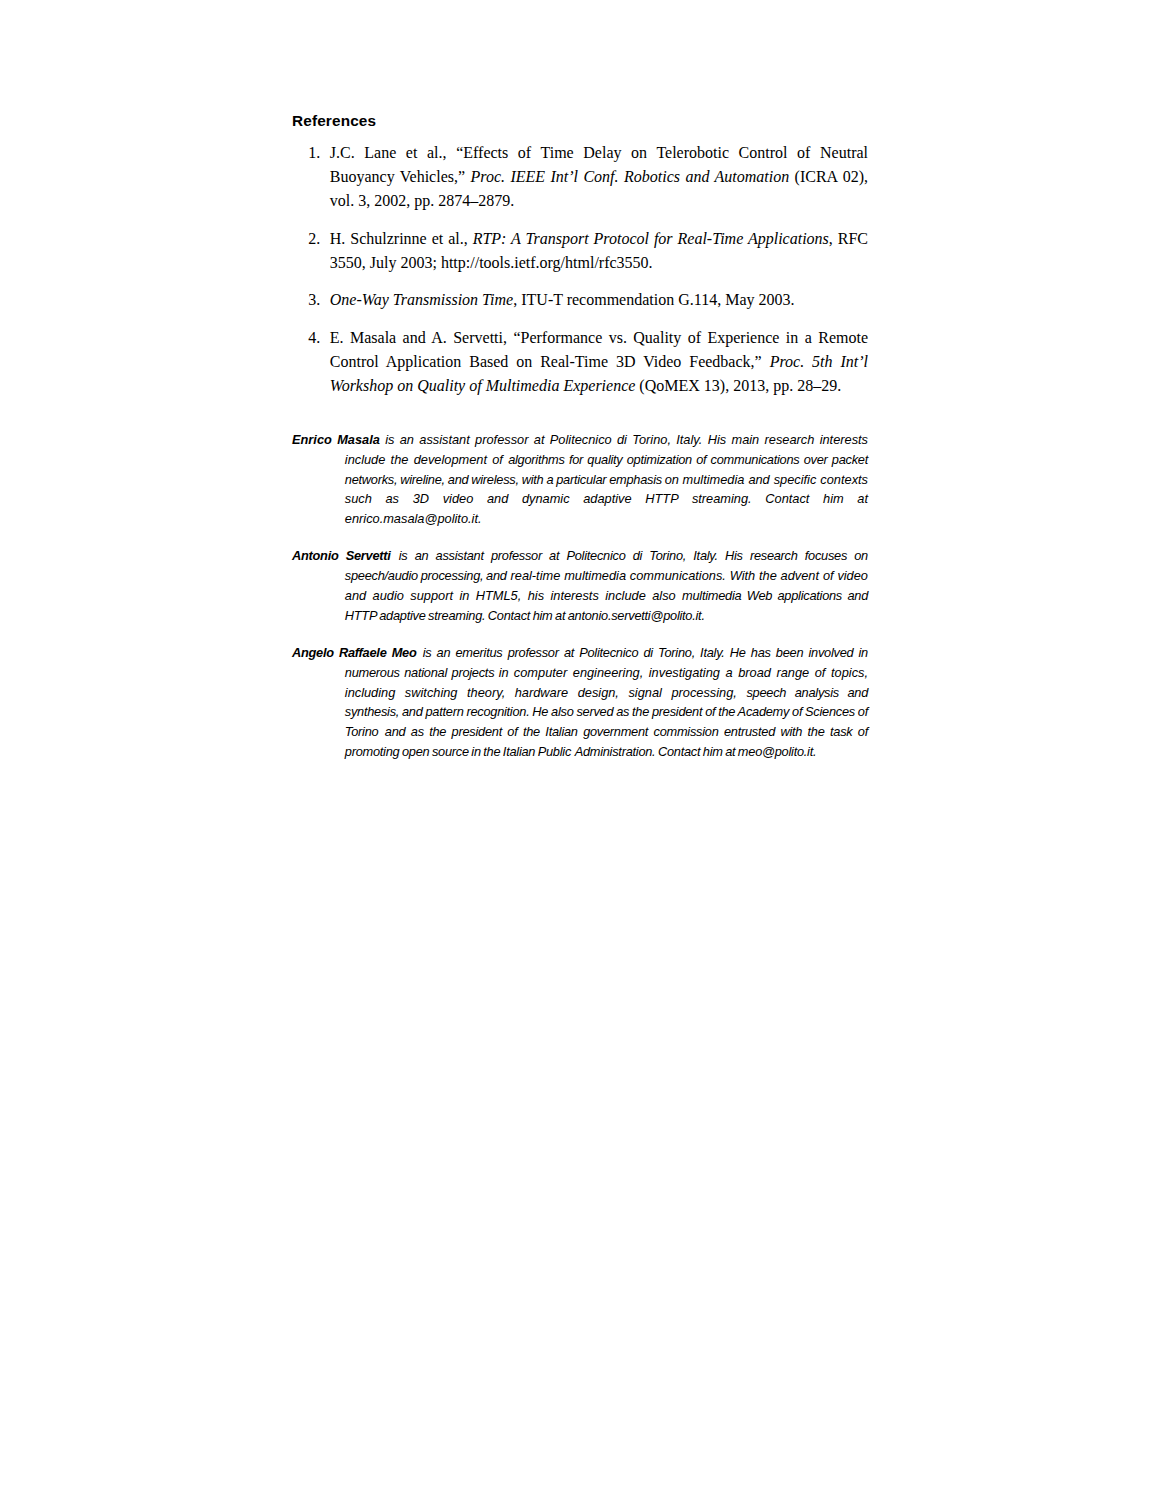References
J.C. Lane et al., “Effects of Time Delay on Telerobotic Control of Neutral Buoyancy Vehicles,” Proc. IEEE Int’l Conf. Robotics and Automation (ICRA 02), vol. 3, 2002, pp. 2874–2879.
H. Schulzrinne et al., RTP: A Transport Protocol for Real-Time Applications, RFC 3550, July 2003; http://tools.ietf.org/html/rfc3550.
One-Way Transmission Time, ITU-T recommendation G.114, May 2003.
E. Masala and A. Servetti, “Performance vs. Quality of Experience in a Remote Control Application Based on Real-Time 3D Video Feedback,” Proc. 5th Int’l Workshop on Quality of Multimedia Experience (QoMEX 13), 2013, pp. 28–29.
Enrico Masala is an assistant professor at Politecnico di Torino, Italy. His main research interests include the development of algorithms for quality optimization of communications over packet networks, wireline, and wireless, with a particular emphasis on multimedia and specific contexts such as 3D video and dynamic adaptive HTTP streaming. Contact him at enrico.masala@polito.it.
Antonio Servetti is an assistant professor at Politecnico di Torino, Italy. His research focuses on speech/audio processing, and real-time multimedia communications. With the advent of video and audio support in HTML5, his interests include also multimedia Web applications and HTTP adaptive streaming. Contact him at antonio.servetti@polito.it.
Angelo Raffaele Meo is an emeritus professor at Politecnico di Torino, Italy. He has been involved in numerous national projects in computer engineering, investigating a broad range of topics, including switching theory, hardware design, signal processing, speech analysis and synthesis, and pattern recognition. He also served as the president of the Academy of Sciences of Torino and as the president of the Italian government commission entrusted with the task of promoting open source in the Italian Public Administration. Contact him at meo@polito.it.